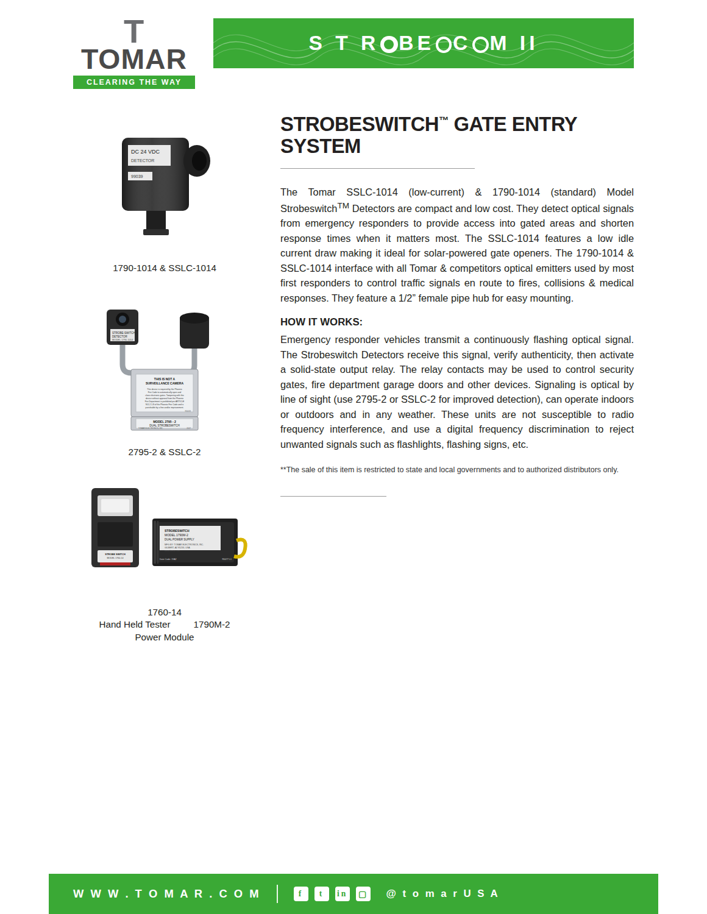T TOMAR
Clearing the Way
S T R BE C M II
DC 24 VDC DETECTOR 99039
1790-1014 & SSLC-1014
STROBE-SWITCH DETECTOR MODEL 1790-1014 THIS IS NOT A SURVEILLANCE CAMERA This device is required by the Phoenix Fire Code to automatically open and close electronic gates. Tampering with this device without approval from the Phoenix Fire Department is prohibited per ARTICLE 901.2.1.8 of the Phoenix Fire Code and is punishable by a fine and/or imprisonment. R6033 MODEL 2795 - 2 DUAL STROBESWITCH TOMAR ELECTRONICS, INC. 2017
2795-2 & SSLC-2
STROBE SWITCH MODEL 1760-14 STROBESWITCH MODEL 1790M-2 DUAL POWER SUPPLY MFG BY: TOMAR ELECTRONICS, INC. GILBERT, AZ 85233, USA www.tomar.com Date Code: 19A2 R0077 L1
1760-14
Hand Held Tester 1790M-2
Power Module
Strobeswitch™ Gate Entry System
The Tomar SSLC-1014 (low-current) & 1790-1014 (standard) Model StrobeswitchTM Detectors are compact and low cost. They detect optical signals from emergency responders to provide access into gated areas and shorten response times when it matters most. The SSLC-1014 features a low idle current draw making it ideal for solar-powered gate openers. The 1790-1014 & SSLC-1014 interface with all Tomar & competitors optical emitters used by most first responders to control traffic signals en route to fires, collisions & medical responses. They feature a 1/2” female pipe hub for easy mounting.
How it works:
Emergency responder vehicles transmit a continuously flashing optical signal. The Strobeswitch Detectors receive this signal, verify authenticity, then activate a solid-state output relay. The relay contacts may be used to control security gates, fire department garage doors and other devices. Signaling is optical by line of sight (use 2795-2 or SSLC-2 for improved detection), can operate indoors or outdoors and in any weather. These units are not susceptible to radio frequency interference, and use a digital frequency discrimination to reject unwanted signals such as flashlights, flashing signs, etc.
**The sale of this item is restricted to state and local governments and to authorized distributors only.
W W W . T O M A R . C O M f t in ▢ @ t o m a r U S A